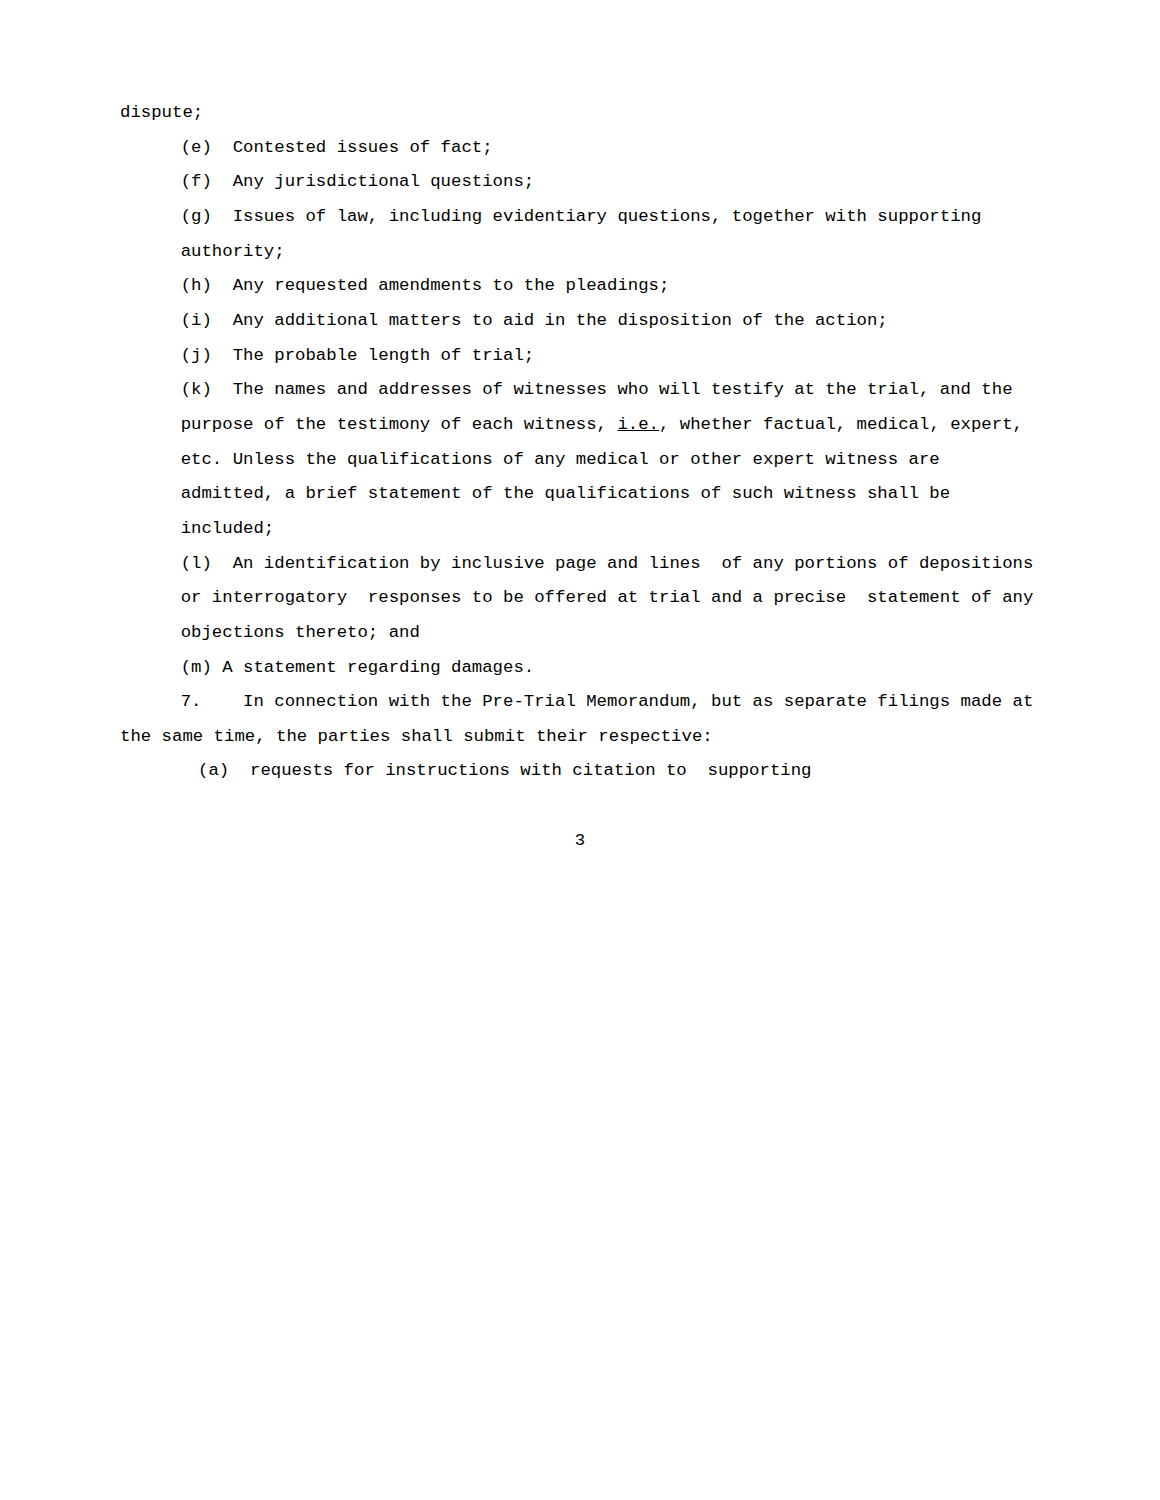dispute;
(e) Contested issues of fact;
(f) Any jurisdictional questions;
(g) Issues of law, including evidentiary questions, together with supporting authority;
(h) Any requested amendments to the pleadings;
(i) Any additional matters to aid in the disposition of the action;
(j) The probable length of trial;
(k) The names and addresses of witnesses who will testify at the trial, and the purpose of the testimony of each witness, i.e., whether factual, medical, expert, etc. Unless the qualifications of any medical or other expert witness are admitted, a brief statement of the qualifications of such witness shall be included;
(l) An identification by inclusive page and lines of any portions of depositions or interrogatory responses to be offered at trial and a precise statement of any objections thereto; and
(m) A statement regarding damages.
7. In connection with the Pre-Trial Memorandum, but as separate filings made at the same time, the parties shall submit their respective:
(a) requests for instructions with citation to supporting
3